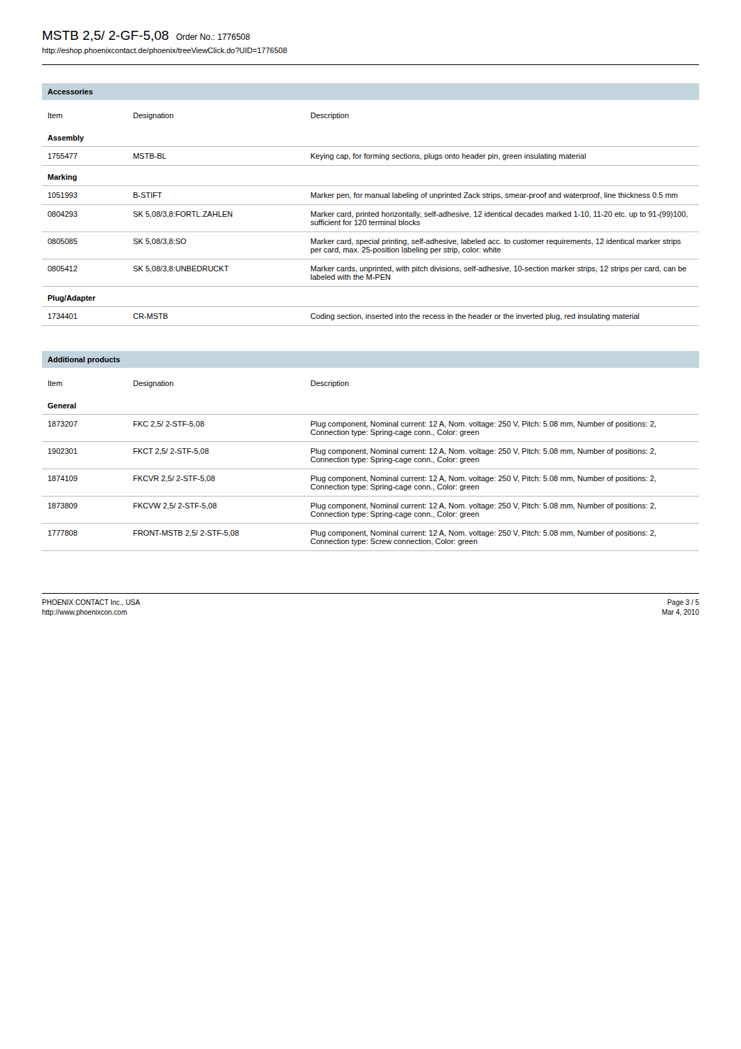MSTB 2,5/ 2-GF-5,08
Order No.: 1776508
http://eshop.phoenixcontact.de/phoenix/treeViewClick.do?UID=1776508
| Accessories |
| Item | Designation | Description |
| Assembly |
| 1755477 | MSTB-BL | Keying cap, for forming sections, plugs onto header pin, green insulating material |
| Marking |
| 1051993 | B-STIFT | Marker pen, for manual labeling of unprinted Zack strips, smear-proof and waterproof, line thickness 0.5 mm |
| 0804293 | SK 5,08/3,8:FORTL.ZAHLEN | Marker card, printed horizontally, self-adhesive, 12 identical decades marked 1-10, 11-20 etc. up to 91-(99)100, sufficient for 120 terminal blocks |
| 0805085 | SK 5,08/3,8:SO | Marker card, special printing, self-adhesive, labeled acc. to customer requirements, 12 identical marker strips per card, max. 25-position labeling per strip, color: white |
| 0805412 | SK 5,08/3,8:UNBEDRUCKT | Marker cards, unprinted, with pitch divisions, self-adhesive, 10-section marker strips, 12 strips per card, can be labeled with the M-PEN |
| Plug/Adapter |
| 1734401 | CR-MSTB | Coding section, inserted into the recess in the header or the inverted plug, red insulating material |
| Additional products |
| Item | Designation | Description |
| General |
| 1873207 | FKC 2,5/ 2-STF-5,08 | Plug component, Nominal current: 12 A, Nom. voltage: 250 V, Pitch: 5.08 mm, Number of positions: 2, Connection type: Spring-cage conn., Color: green |
| 1902301 | FKCT 2,5/ 2-STF-5,08 | Plug component, Nominal current: 12 A, Nom. voltage: 250 V, Pitch: 5.08 mm, Number of positions: 2, Connection type: Spring-cage conn., Color: green |
| 1874109 | FKCVR 2,5/ 2-STF-5,08 | Plug component, Nominal current: 12 A, Nom. voltage: 250 V, Pitch: 5.08 mm, Number of positions: 2, Connection type: Spring-cage conn., Color: green |
| 1873809 | FKCVW 2,5/ 2-STF-5,08 | Plug component, Nominal current: 12 A, Nom. voltage: 250 V, Pitch: 5.08 mm, Number of positions: 2, Connection type: Spring-cage conn., Color: green |
| 1777808 | FRONT-MSTB 2,5/ 2-STF-5,08 | Plug component, Nominal current: 12 A, Nom. voltage: 250 V, Pitch: 5.08 mm, Number of positions: 2, Connection type: Screw connection, Color: green |
PHOENIX CONTACT Inc., USA
http://www.phoenixcon.com
Page 3 / 5
Mar 4, 2010